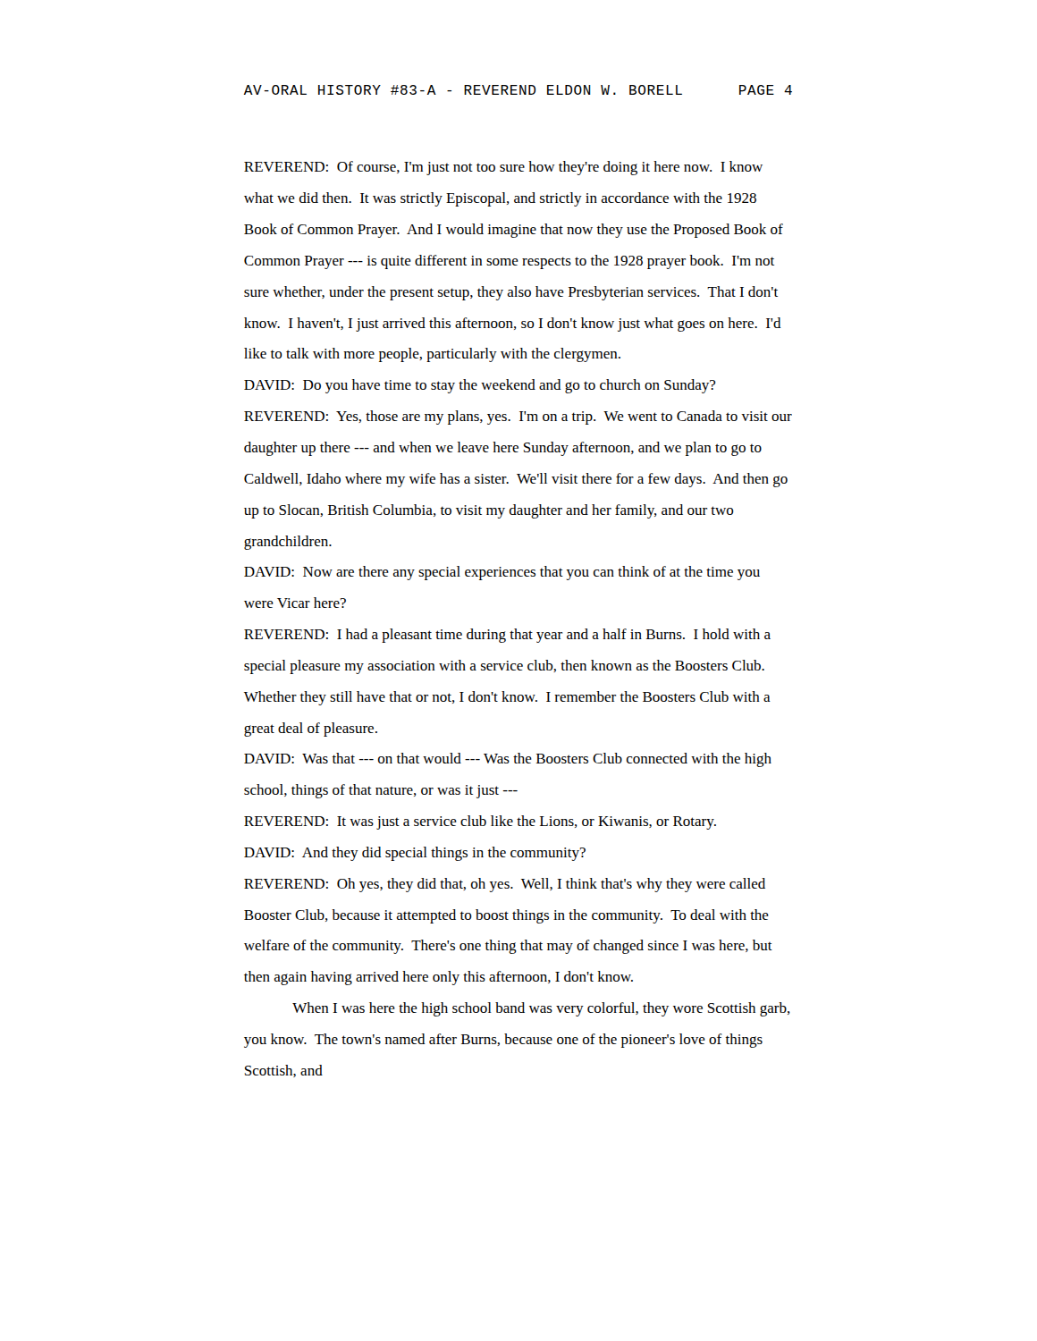AV-ORAL HISTORY #83-A - REVEREND ELDON W. BORELL PAGE 4
REVEREND: Of course, I'm just not too sure how they're doing it here now. I know what we did then. It was strictly Episcopal, and strictly in accordance with the 1928 Book of Common Prayer. And I would imagine that now they use the Proposed Book of Common Prayer --- is quite different in some respects to the 1928 prayer book. I'm not sure whether, under the present setup, they also have Presbyterian services. That I don't know. I haven't, I just arrived this afternoon, so I don't know just what goes on here. I'd like to talk with more people, particularly with the clergymen.
DAVID: Do you have time to stay the weekend and go to church on Sunday?
REVEREND: Yes, those are my plans, yes. I'm on a trip. We went to Canada to visit our daughter up there --- and when we leave here Sunday afternoon, and we plan to go to Caldwell, Idaho where my wife has a sister. We'll visit there for a few days. And then go up to Slocan, British Columbia, to visit my daughter and her family, and our two grandchildren.
DAVID: Now are there any special experiences that you can think of at the time you were Vicar here?
REVEREND: I had a pleasant time during that year and a half in Burns. I hold with a special pleasure my association with a service club, then known as the Boosters Club. Whether they still have that or not, I don't know. I remember the Boosters Club with a great deal of pleasure.
DAVID: Was that --- on that would --- Was the Boosters Club connected with the high school, things of that nature, or was it just ---
REVEREND: It was just a service club like the Lions, or Kiwanis, or Rotary.
DAVID: And they did special things in the community?
REVEREND: Oh yes, they did that, oh yes. Well, I think that's why they were called Booster Club, because it attempted to boost things in the community. To deal with the welfare of the community. There's one thing that may of changed since I was here, but then again having arrived here only this afternoon, I don't know.
When I was here the high school band was very colorful, they wore Scottish garb, you know. The town's named after Burns, because one of the pioneer's love of things Scottish, and